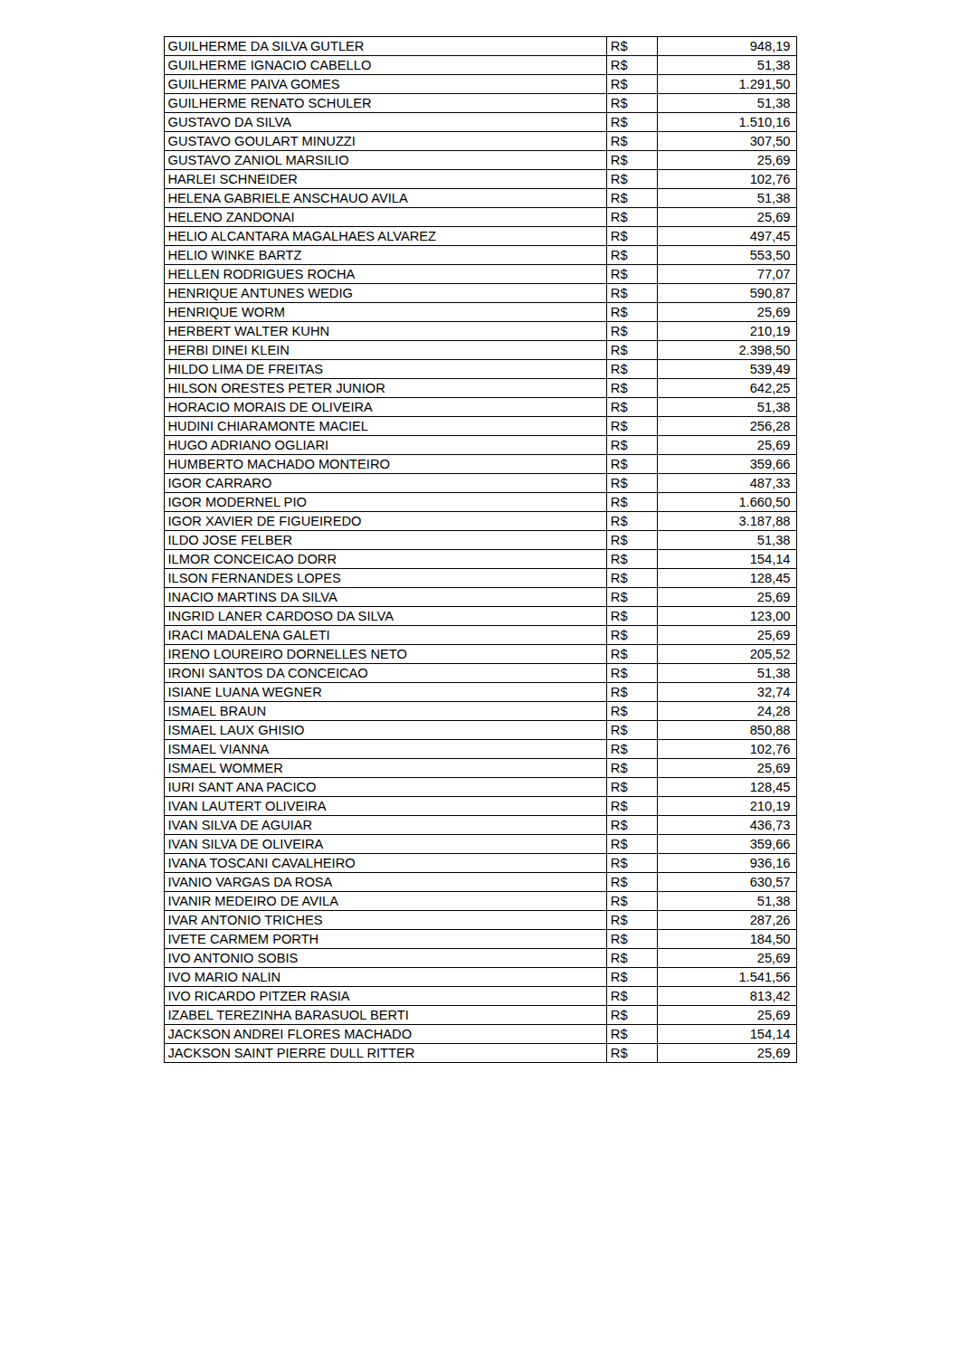| GUILHERME DA SILVA GUTLER | R$ | 948,19 |
| GUILHERME IGNACIO CABELLO | R$ | 51,38 |
| GUILHERME PAIVA GOMES | R$ | 1.291,50 |
| GUILHERME RENATO SCHULER | R$ | 51,38 |
| GUSTAVO DA SILVA | R$ | 1.510,16 |
| GUSTAVO GOULART MINUZZI | R$ | 307,50 |
| GUSTAVO ZANIOL MARSILIO | R$ | 25,69 |
| HARLEI SCHNEIDER | R$ | 102,76 |
| HELENA GABRIELE ANSCHAUO AVILA | R$ | 51,38 |
| HELENO ZANDONAI | R$ | 25,69 |
| HELIO ALCANTARA MAGALHAES ALVAREZ | R$ | 497,45 |
| HELIO WINKE BARTZ | R$ | 553,50 |
| HELLEN RODRIGUES ROCHA | R$ | 77,07 |
| HENRIQUE ANTUNES WEDIG | R$ | 590,87 |
| HENRIQUE WORM | R$ | 25,69 |
| HERBERT WALTER KUHN | R$ | 210,19 |
| HERBI DINEI KLEIN | R$ | 2.398,50 |
| HILDO LIMA DE FREITAS | R$ | 539,49 |
| HILSON ORESTES PETER JUNIOR | R$ | 642,25 |
| HORACIO MORAIS DE OLIVEIRA | R$ | 51,38 |
| HUDINI CHIARAMONTE MACIEL | R$ | 256,28 |
| HUGO ADRIANO OGLIARI | R$ | 25,69 |
| HUMBERTO MACHADO MONTEIRO | R$ | 359,66 |
| IGOR CARRARO | R$ | 487,33 |
| IGOR MODERNEL PIO | R$ | 1.660,50 |
| IGOR XAVIER DE FIGUEIREDO | R$ | 3.187,88 |
| ILDO JOSE FELBER | R$ | 51,38 |
| ILMOR CONCEICAO DORR | R$ | 154,14 |
| ILSON FERNANDES LOPES | R$ | 128,45 |
| INACIO MARTINS DA SILVA | R$ | 25,69 |
| INGRID LANER CARDOSO DA SILVA | R$ | 123,00 |
| IRACI MADALENA GALETI | R$ | 25,69 |
| IRENO LOUREIRO DORNELLES NETO | R$ | 205,52 |
| IRONI SANTOS DA CONCEICAO | R$ | 51,38 |
| ISIANE LUANA WEGNER | R$ | 32,74 |
| ISMAEL BRAUN | R$ | 24,28 |
| ISMAEL LAUX GHISIO | R$ | 850,88 |
| ISMAEL VIANNA | R$ | 102,76 |
| ISMAEL WOMMER | R$ | 25,69 |
| IURI SANT ANA PACICO | R$ | 128,45 |
| IVAN LAUTERT OLIVEIRA | R$ | 210,19 |
| IVAN SILVA DE AGUIAR | R$ | 436,73 |
| IVAN SILVA DE OLIVEIRA | R$ | 359,66 |
| IVANA TOSCANI CAVALHEIRO | R$ | 936,16 |
| IVANIO VARGAS DA ROSA | R$ | 630,57 |
| IVANIR MEDEIRO DE AVILA | R$ | 51,38 |
| IVAR ANTONIO TRICHES | R$ | 287,26 |
| IVETE CARMEM PORTH | R$ | 184,50 |
| IVO ANTONIO SOBIS | R$ | 25,69 |
| IVO MARIO NALIN | R$ | 1.541,56 |
| IVO RICARDO PITZER RASIA | R$ | 813,42 |
| IZABEL TEREZINHA BARASUOL BERTI | R$ | 25,69 |
| JACKSON ANDREI FLORES MACHADO | R$ | 154,14 |
| JACKSON SAINT PIERRE DULL RITTER | R$ | 25,69 |